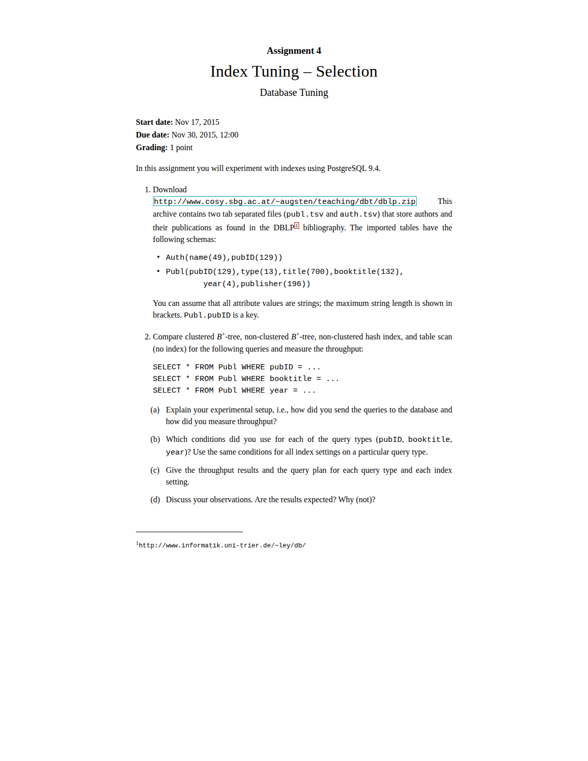Assignment 4
Index Tuning – Selection
Database Tuning
Start date: Nov 17, 2015
Due date: Nov 30, 2015, 12:00
Grading: 1 point
In this assignment you will experiment with indexes using PostgreSQL 9.4.
Download http://www.cosy.sbg.ac.at/~augsten/teaching/dbt/dblp.zip This archive contains two tab separated files (publ.tsv and auth.tsv) that store authors and their publications as found in the DBLP1 bibliography. The imported tables have the following schemas:
Auth(name(49),pubID(129))
Publ(pubID(129),type(13),title(700),booktitle(132),
year(4),publisher(196))
You can assume that all attribute values are strings; the maximum string length is shown in brackets. Publ.pubID is a key.
Compare clustered B+-tree, non-clustered B+-tree, non-clustered hash index, and table scan (no index) for the following queries and measure the throughput:
SELECT * FROM Publ WHERE pubID = ...
SELECT * FROM Publ WHERE booktitle = ...
SELECT * FROM Publ WHERE year = ...
Explain your experimental setup, i.e., how did you send the queries to the database and how did you measure throughput?
Which conditions did you use for each of the query types (pubID, booktitle, year)? Use the same conditions for all index settings on a particular query type.
Give the throughput results and the query plan for each query type and each index setting.
Discuss your observations. Are the results expected? Why (not)?
1http://www.informatik.uni-trier.de/~ley/db/